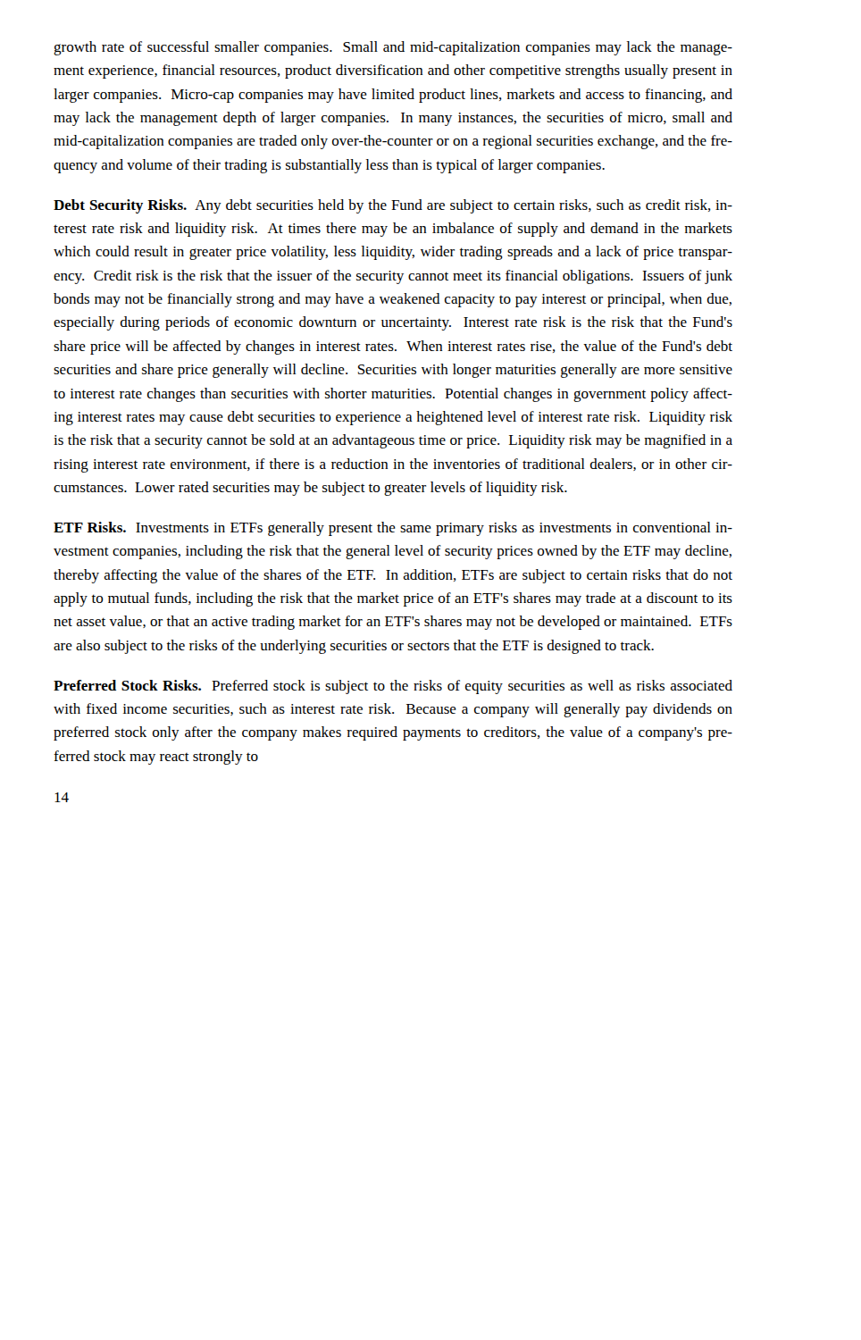growth rate of successful smaller companies. Small and mid-capitalization companies may lack the management experience, financial resources, product diversification and other competitive strengths usually present in larger companies. Micro-cap companies may have limited product lines, markets and access to financing, and may lack the management depth of larger companies. In many instances, the securities of micro, small and mid-capitalization companies are traded only over-the-counter or on a regional securities exchange, and the frequency and volume of their trading is substantially less than is typical of larger companies.
Debt Security Risks. Any debt securities held by the Fund are subject to certain risks, such as credit risk, interest rate risk and liquidity risk. At times there may be an imbalance of supply and demand in the markets which could result in greater price volatility, less liquidity, wider trading spreads and a lack of price transparency. Credit risk is the risk that the issuer of the security cannot meet its financial obligations. Issuers of junk bonds may not be financially strong and may have a weakened capacity to pay interest or principal, when due, especially during periods of economic downturn or uncertainty. Interest rate risk is the risk that the Fund's share price will be affected by changes in interest rates. When interest rates rise, the value of the Fund's debt securities and share price generally will decline. Securities with longer maturities generally are more sensitive to interest rate changes than securities with shorter maturities. Potential changes in government policy affecting interest rates may cause debt securities to experience a heightened level of interest rate risk. Liquidity risk is the risk that a security cannot be sold at an advantageous time or price. Liquidity risk may be magnified in a rising interest rate environment, if there is a reduction in the inventories of traditional dealers, or in other circumstances. Lower rated securities may be subject to greater levels of liquidity risk.
ETF Risks. Investments in ETFs generally present the same primary risks as investments in conventional investment companies, including the risk that the general level of security prices owned by the ETF may decline, thereby affecting the value of the shares of the ETF. In addition, ETFs are subject to certain risks that do not apply to mutual funds, including the risk that the market price of an ETF's shares may trade at a discount to its net asset value, or that an active trading market for an ETF's shares may not be developed or maintained. ETFs are also subject to the risks of the underlying securities or sectors that the ETF is designed to track.
Preferred Stock Risks. Preferred stock is subject to the risks of equity securities as well as risks associated with fixed income securities, such as interest rate risk. Because a company will generally pay dividends on preferred stock only after the company makes required payments to creditors, the value of a company's preferred stock may react strongly to
14